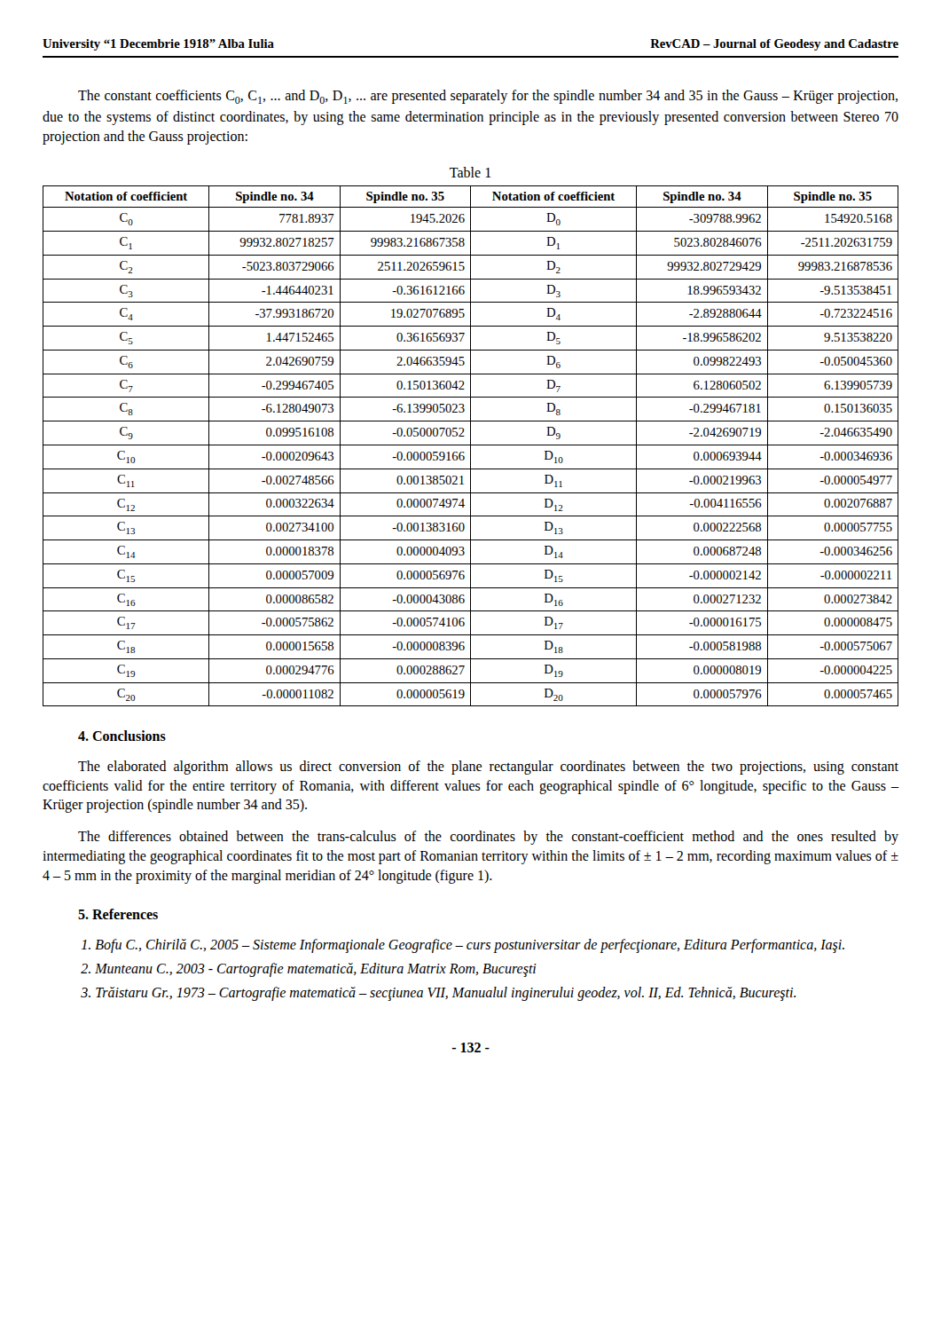University “1 Decembrie 1918” Alba Iulia RevCAD – Journal of Geodesy and Cadastre
The constant coefficients C0, C1, ... and D0, D1, ... are presented separately for the spindle number 34 and 35 in the Gauss – Krüger projection, due to the systems of distinct coordinates, by using the same determination principle as in the previously presented conversion between Stereo 70 projection and the Gauss projection:
Table 1
| Notation of coefficient | Spindle no. 34 | Spindle no. 35 | Notation of coefficient | Spindle no. 34 | Spindle no. 35 |
| --- | --- | --- | --- | --- | --- |
| C 0 | 7781.8937 | 1945.2026 | D 0 | -309788.9962 | 154920.5168 |
| C 1 | 99932.802718257 | 99983.216867358 | D 1 | 5023.802846076 | -2511.202631759 |
| C 2 | -5023.803729066 | 2511.202659615 | D 2 | 99932.802729429 | 99983.216878536 |
| C 3 | -1.446440231 | -0.361612166 | D 3 | 18.996593432 | -9.513538451 |
| C 4 | -37.993186720 | 19.027076895 | D 4 | -2.892880644 | -0.723224516 |
| C 5 | 1.447152465 | 0.361656937 | D 5 | -18.996586202 | 9.513538220 |
| C 6 | 2.042690759 | 2.046635945 | D 6 | 0.099822493 | -0.050045360 |
| C 7 | -0.299467405 | 0.150136042 | D 7 | 6.128060502 | 6.139905739 |
| C 8 | -6.128049073 | -6.139905023 | D 8 | -0.299467181 | 0.150136035 |
| C 9 | 0.099516108 | -0.050007052 | D 9 | -2.042690719 | -2.046635490 |
| C 10 | -0.000209643 | -0.000059166 | D 10 | 0.000693944 | -0.000346936 |
| C 11 | -0.002748566 | 0.001385021 | D 11 | -0.000219963 | -0.000054977 |
| C 12 | 0.000322634 | 0.000074974 | D 12 | -0.004116556 | 0.002076887 |
| C 13 | 0.002734100 | -0.001383160 | D 13 | 0.000222568 | 0.000057755 |
| C 14 | 0.000018378 | 0.000004093 | D 14 | 0.000687248 | -0.000346256 |
| C 15 | 0.000057009 | 0.000056976 | D 15 | -0.000002142 | -0.000002211 |
| C 16 | 0.000086582 | -0.000043086 | D 16 | 0.000271232 | 0.000273842 |
| C 17 | -0.000575862 | -0.000574106 | D 17 | -0.000016175 | 0.000008475 |
| C 18 | 0.000015658 | -0.000008396 | D 18 | -0.000581988 | -0.000575067 |
| C 19 | 0.000294776 | 0.000288627 | D 19 | 0.000008019 | -0.000004225 |
| C 20 | -0.000011082 | 0.000005619 | D 20 | 0.000057976 | 0.000057465 |
4. Conclusions
The elaborated algorithm allows us direct conversion of the plane rectangular coordinates between the two projections, using constant coefficients valid for the entire territory of Romania, with different values for each geographical spindle of 6° longitude, specific to the Gauss – Krüger projection (spindle number 34 and 35).
The differences obtained between the trans-calculus of the coordinates by the constant-coefficient method and the ones resulted by intermediating the geographical coordinates fit to the most part of Romanian territory within the limits of ± 1 – 2 mm, recording maximum values of ± 4 – 5 mm in the proximity of the marginal meridian of 24° longitude (figure 1).
5. References
Bofu C., Chirilă C., 2005 – Sisteme Informaţionale Geografice – curs postuniversitar de perfecţionare, Editura Performantica, Iaşi.
Munteanu C., 2003 - Cartografie matematică, Editura Matrix Rom, Bucureşti
Trăistaru Gr., 1973 – Cartografie matematică – secţiunea VII, Manualul inginerului geodez, vol. II, Ed. Tehnică, Bucureşti.
- 132 -